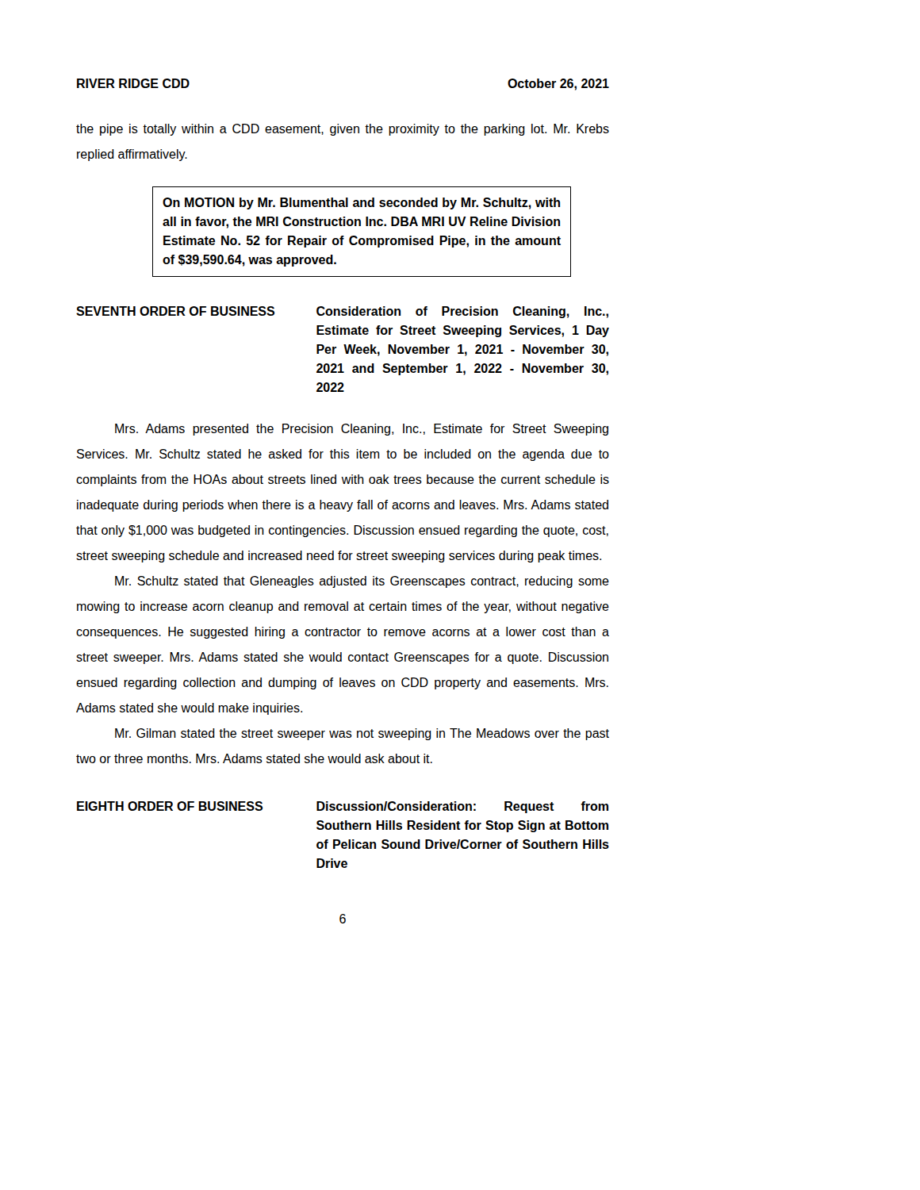RIVER RIDGE CDD October 26, 2021
the pipe is totally within a CDD easement, given the proximity to the parking lot. Mr. Krebs replied affirmatively.
On MOTION by Mr. Blumenthal and seconded by Mr. Schultz, with all in favor, the MRI Construction Inc. DBA MRI UV Reline Division Estimate No. 52 for Repair of Compromised Pipe, in the amount of $39,590.64, was approved.
SEVENTH ORDER OF BUSINESS
Consideration of Precision Cleaning, Inc., Estimate for Street Sweeping Services, 1 Day Per Week, November 1, 2021 - November 30, 2021 and September 1, 2022 - November 30, 2022
Mrs. Adams presented the Precision Cleaning, Inc., Estimate for Street Sweeping Services. Mr. Schultz stated he asked for this item to be included on the agenda due to complaints from the HOAs about streets lined with oak trees because the current schedule is inadequate during periods when there is a heavy fall of acorns and leaves. Mrs. Adams stated that only $1,000 was budgeted in contingencies. Discussion ensued regarding the quote, cost, street sweeping schedule and increased need for street sweeping services during peak times.
Mr. Schultz stated that Gleneagles adjusted its Greenscapes contract, reducing some mowing to increase acorn cleanup and removal at certain times of the year, without negative consequences. He suggested hiring a contractor to remove acorns at a lower cost than a street sweeper. Mrs. Adams stated she would contact Greenscapes for a quote. Discussion ensued regarding collection and dumping of leaves on CDD property and easements. Mrs. Adams stated she would make inquiries.
Mr. Gilman stated the street sweeper was not sweeping in The Meadows over the past two or three months. Mrs. Adams stated she would ask about it.
EIGHTH ORDER OF BUSINESS
Discussion/Consideration: Request from Southern Hills Resident for Stop Sign at Bottom of Pelican Sound Drive/Corner of Southern Hills Drive
6